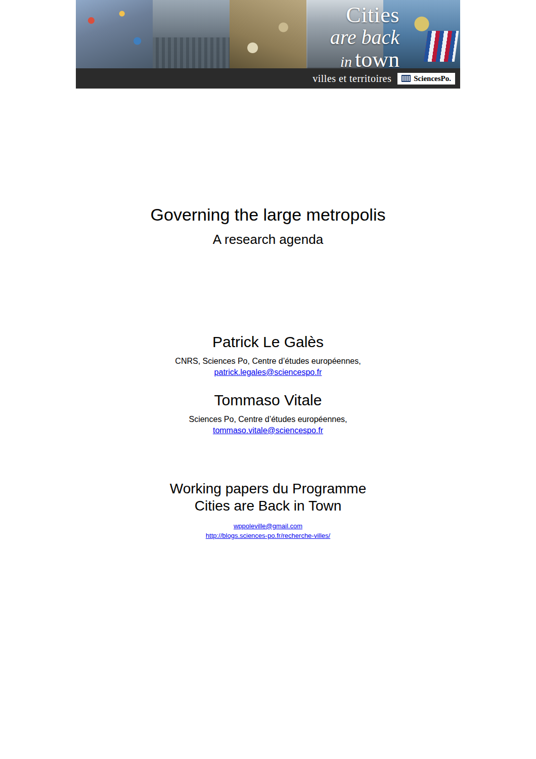Cities
are back
intown
villes et territoires SciencesPo.
Governing the large metropolis
A research agenda
Patrick Le Galès
CNRS, Sciences Po, Centre d’études européennes,
patrick.legales@sciencespo.fr
Tommaso Vitale
Sciences Po, Centre d’études européennes,
tommaso.vitale@sciencespo.fr
Working papers du Programme
Cities are Back in Town
wppoleville@gmail.com
http://blogs.sciences-po.fr/recherche-villes/